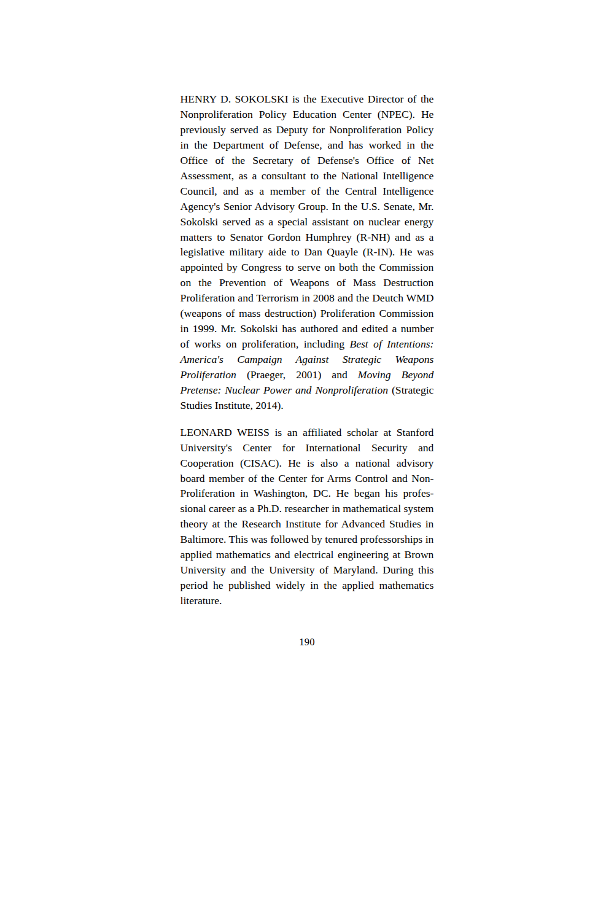HENRY D. SOKOLSKI is the Executive Director of the Nonproliferation Policy Education Center (NPEC). He previously served as Deputy for Nonproliferation Policy in the Department of Defense, and has worked in the Office of the Secretary of Defense's Office of Net Assessment, as a consultant to the National Intelligence Council, and as a member of the Central Intelligence Agency's Senior Advisory Group. In the U.S. Senate, Mr. Sokolski served as a special assistant on nuclear energy matters to Senator Gordon Humphrey (R-NH) and as a legislative military aide to Dan Quayle (R-IN). He was appointed by Congress to serve on both the Commission on the Prevention of Weapons of Mass Destruction Proliferation and Terrorism in 2008 and the Deutch WMD (weapons of mass destruction) Proliferation Commission in 1999. Mr. Sokolski has authored and edited a number of works on proliferation, including Best of Intentions: America's Campaign Against Strategic Weapons Proliferation (Praeger, 2001) and Moving Beyond Pretense: Nuclear Power and Nonproliferation (Strategic Studies Institute, 2014).
LEONARD WEISS is an affiliated scholar at Stanford University's Center for International Security and Cooperation (CISAC). He is also a national advisory board member of the Center for Arms Control and Non-Proliferation in Washington, DC. He began his professional career as a Ph.D. researcher in mathematical system theory at the Research Institute for Advanced Studies in Baltimore. This was followed by tenured professorships in applied mathematics and electrical engineering at Brown University and the University of Maryland. During this period he published widely in the applied mathematics literature.
190